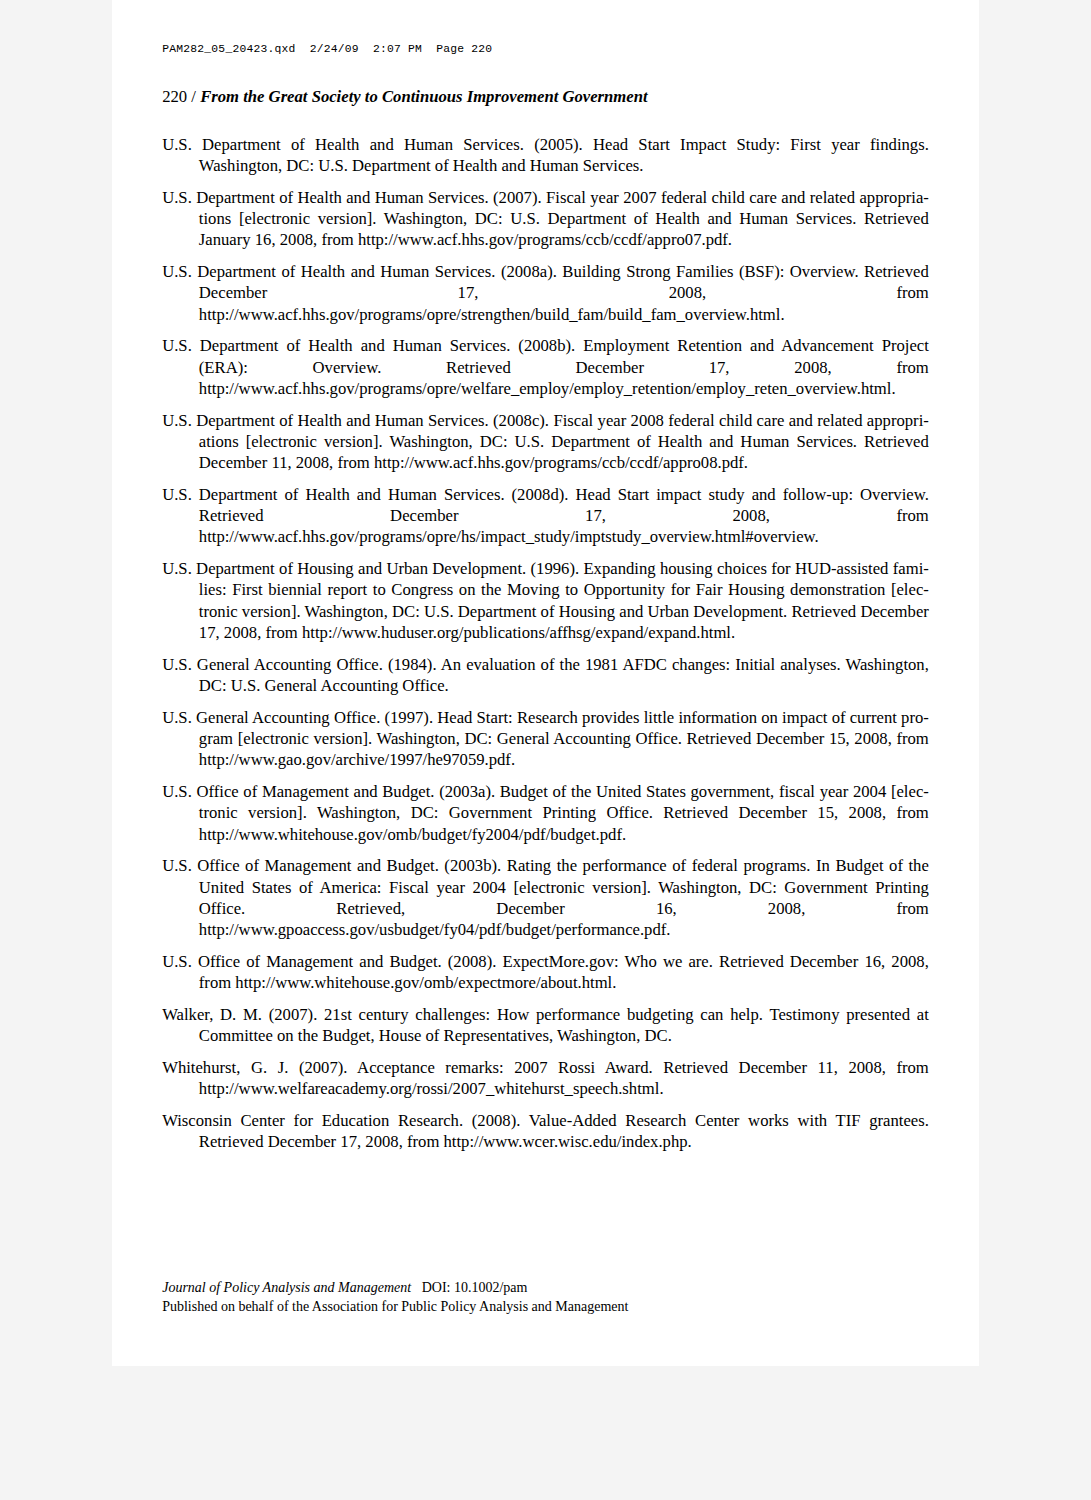PAM282_05_20423.qxd 2/24/09 2:07 PM Page 220
220 / From the Great Society to Continuous Improvement Government
U.S. Department of Health and Human Services. (2005). Head Start Impact Study: First year findings. Washington, DC: U.S. Department of Health and Human Services.
U.S. Department of Health and Human Services. (2007). Fiscal year 2007 federal child care and related appropriations [electronic version]. Washington, DC: U.S. Department of Health and Human Services. Retrieved January 16, 2008, from http://www.acf.hhs.gov/programs/ccb/ccdf/appro07.pdf.
U.S. Department of Health and Human Services. (2008a). Building Strong Families (BSF): Overview. Retrieved December 17, 2008, from http://www.acf.hhs.gov/programs/opre/strengthen/build_fam/build_fam_overview.html.
U.S. Department of Health and Human Services. (2008b). Employment Retention and Advancement Project (ERA): Overview. Retrieved December 17, 2008, from http://www.acf.hhs.gov/programs/opre/welfare_employ/employ_retention/employ_reten_overview.html.
U.S. Department of Health and Human Services. (2008c). Fiscal year 2008 federal child care and related appropriations [electronic version]. Washington, DC: U.S. Department of Health and Human Services. Retrieved December 11, 2008, from http://www.acf.hhs.gov/programs/ccb/ccdf/appro08.pdf.
U.S. Department of Health and Human Services. (2008d). Head Start impact study and follow-up: Overview. Retrieved December 17, 2008, from http://www.acf.hhs.gov/programs/opre/hs/impact_study/imptstudy_overview.html#overview.
U.S. Department of Housing and Urban Development. (1996). Expanding housing choices for HUD-assisted families: First biennial report to Congress on the Moving to Opportunity for Fair Housing demonstration [electronic version]. Washington, DC: U.S. Department of Housing and Urban Development. Retrieved December 17, 2008, from http://www.huduser.org/publications/affhsg/expand/expand.html.
U.S. General Accounting Office. (1984). An evaluation of the 1981 AFDC changes: Initial analyses. Washington, DC: U.S. General Accounting Office.
U.S. General Accounting Office. (1997). Head Start: Research provides little information on impact of current program [electronic version]. Washington, DC: General Accounting Office. Retrieved December 15, 2008, from http://www.gao.gov/archive/1997/he97059.pdf.
U.S. Office of Management and Budget. (2003a). Budget of the United States government, fiscal year 2004 [electronic version]. Washington, DC: Government Printing Office. Retrieved December 15, 2008, from http://www.whitehouse.gov/omb/budget/fy2004/pdf/budget.pdf.
U.S. Office of Management and Budget. (2003b). Rating the performance of federal programs. In Budget of the United States of America: Fiscal year 2004 [electronic version]. Washington, DC: Government Printing Office. Retrieved, December 16, 2008, from http://www.gpoaccess.gov/usbudget/fy04/pdf/budget/performance.pdf.
U.S. Office of Management and Budget. (2008). ExpectMore.gov: Who we are. Retrieved December 16, 2008, from http://www.whitehouse.gov/omb/expectmore/about.html.
Walker, D. M. (2007). 21st century challenges: How performance budgeting can help. Testimony presented at Committee on the Budget, House of Representatives, Washington, DC.
Whitehurst, G. J. (2007). Acceptance remarks: 2007 Rossi Award. Retrieved December 11, 2008, from http://www.welfareacademy.org/rossi/2007_whitehurst_speech.shtml.
Wisconsin Center for Education Research. (2008). Value-Added Research Center works with TIF grantees. Retrieved December 17, 2008, from http://www.wcer.wisc.edu/index.php.
Journal of Policy Analysis and Management DOI: 10.1002/pam
Published on behalf of the Association for Public Policy Analysis and Management